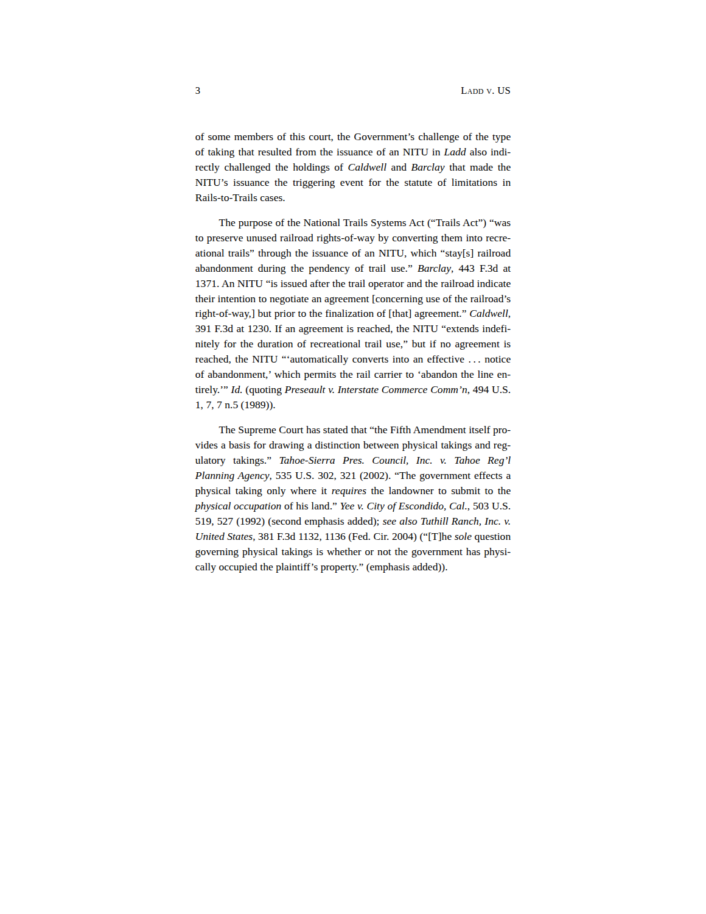3 Ladd v. US
of some members of this court, the Government’s challenge of the type of taking that resulted from the issuance of an NITU in Ladd also indirectly challenged the holdings of Caldwell and Barclay that made the NITU’s issuance the triggering event for the statute of limitations in Rails-to-Trails cases.
The purpose of the National Trails Systems Act (“Trails Act”) “was to preserve unused railroad rights-of-way by converting them into recreational trails” through the issuance of an NITU, which “stay[s] railroad abandonment during the pendency of trail use.” Barclay, 443 F.3d at 1371. An NITU “is issued after the trail operator and the railroad indicate their intention to negotiate an agreement [concerning use of the railroad’s right-of-way,] but prior to the finalization of [that] agreement.” Caldwell, 391 F.3d at 1230. If an agreement is reached, the NITU “extends indefinitely for the duration of recreational trail use,” but if no agreement is reached, the NITU “‘automatically converts into an effective . . . notice of abandonment,’ which permits the rail carrier to ‘abandon the line entirely.’” Id. (quoting Preseault v. Interstate Commerce Comm’n, 494 U.S. 1, 7, 7 n.5 (1989)).
The Supreme Court has stated that “the Fifth Amendment itself provides a basis for drawing a distinction between physical takings and regulatory takings.” Tahoe-Sierra Pres. Council, Inc. v. Tahoe Reg’l Planning Agency, 535 U.S. 302, 321 (2002). “The government effects a physical taking only where it requires the landowner to submit to the physical occupation of his land.” Yee v. City of Escondido, Cal., 503 U.S. 519, 527 (1992) (second emphasis added); see also Tuthill Ranch, Inc. v. United States, 381 F.3d 1132, 1136 (Fed. Cir. 2004) (“[T]he sole question governing physical takings is whether or not the government has physically occupied the plaintiff’s property.” (emphasis added)).